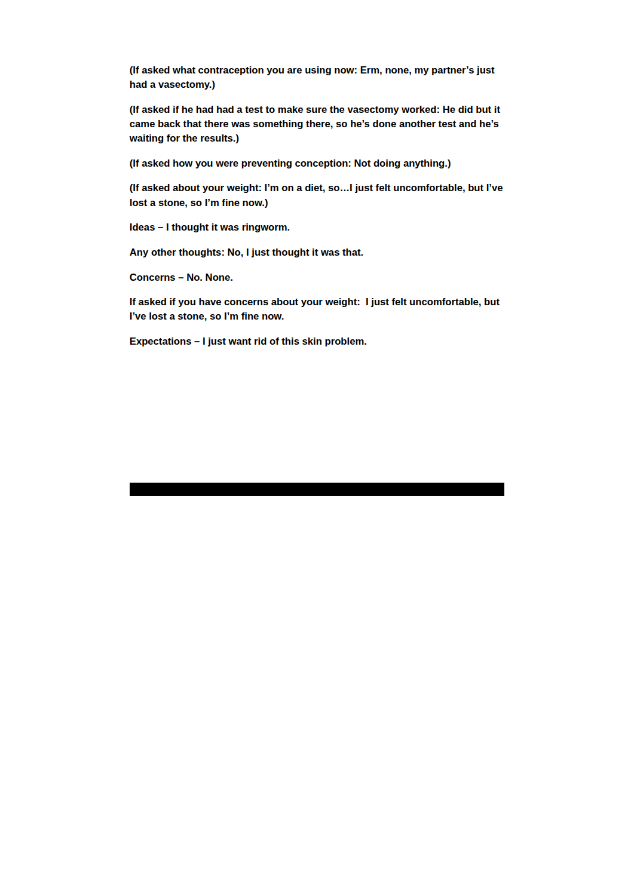(If asked what contraception you are using now: Erm, none, my partner’s just had a vasectomy.)
(If asked if he had had a test to make sure the vasectomy worked: He did but it came back that there was something there, so he’s done another test and he’s waiting for the results.)
(If asked how you were preventing conception: Not doing anything.)
(If asked about your weight: I’m on a diet, so…I just felt uncomfortable, but I’ve lost a stone, so I’m fine now.)
Ideas – I thought it was ringworm.
Any other thoughts: No, I just thought it was that.
Concerns – No. None.
If asked if you have concerns about your weight: I just felt uncomfortable, but I’ve lost a stone, so I’m fine now.
Expectations – I just want rid of this skin problem.